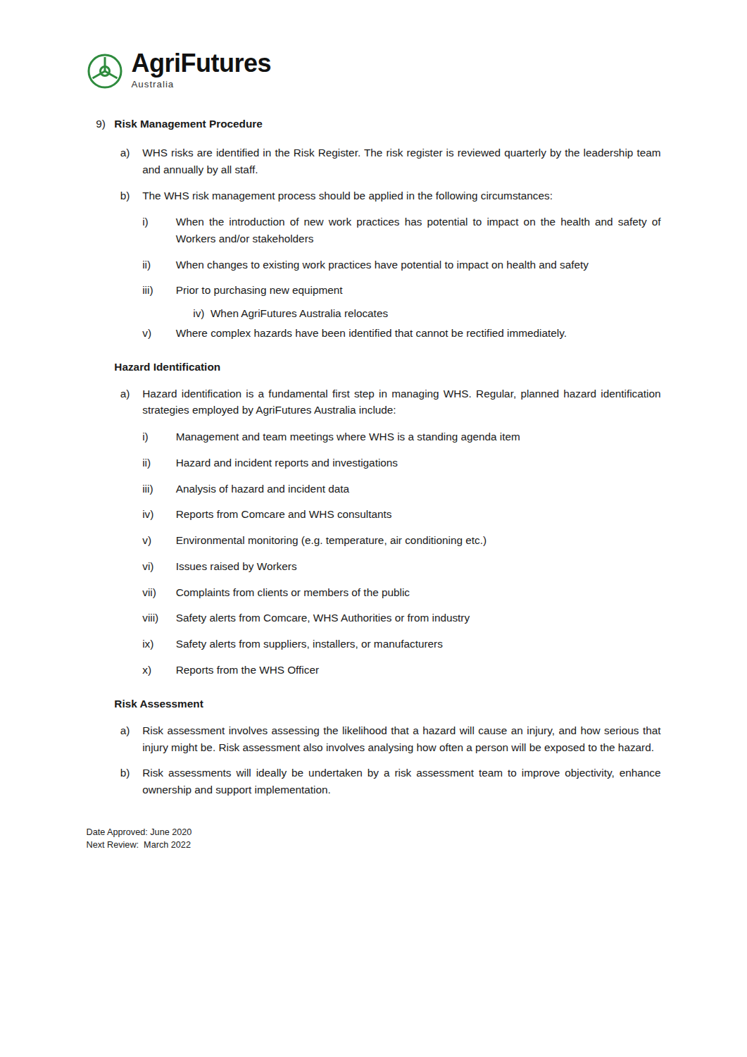AgriFutures
Australia
9)
Risk Management Procedure
a) WHS risks are identified in the Risk Register. The risk register is reviewed quarterly by the leadership team and annually by all staff.
b) The WHS risk management process should be applied in the following circumstances:
i) When the introduction of new work practices has potential to impact on the health and safety of Workers and/or stakeholders
ii) When changes to existing work practices have potential to impact on health and safety
iii) Prior to purchasing new equipment iv) When AgriFutures Australia relocates
v) Where complex hazards have been identified that cannot be rectified immediately.
Hazard Identification
a) Hazard identification is a fundamental first step in managing WHS. Regular, planned hazard identification strategies employed by AgriFutures Australia include:
i) Management and team meetings where WHS is a standing agenda item
ii) Hazard and incident reports and investigations
iii) Analysis of hazard and incident data
iv) Reports from Comcare and WHS consultants
v) Environmental monitoring (e.g. temperature, air conditioning etc.)
vi) Issues raised by Workers
vii) Complaints from clients or members of the public
viii) Safety alerts from Comcare, WHS Authorities or from industry
ix) Safety alerts from suppliers, installers, or manufacturers
x) Reports from the WHS Officer
Risk Assessment
a) Risk assessment involves assessing the likelihood that a hazard will cause an injury, and how serious that injury might be. Risk assessment also involves analysing how often a person will be exposed to the hazard.
b) Risk assessments will ideally be undertaken by a risk assessment team to improve objectivity, enhance ownership and support implementation.
Date Approved: June 2020
Next Review: March 2022